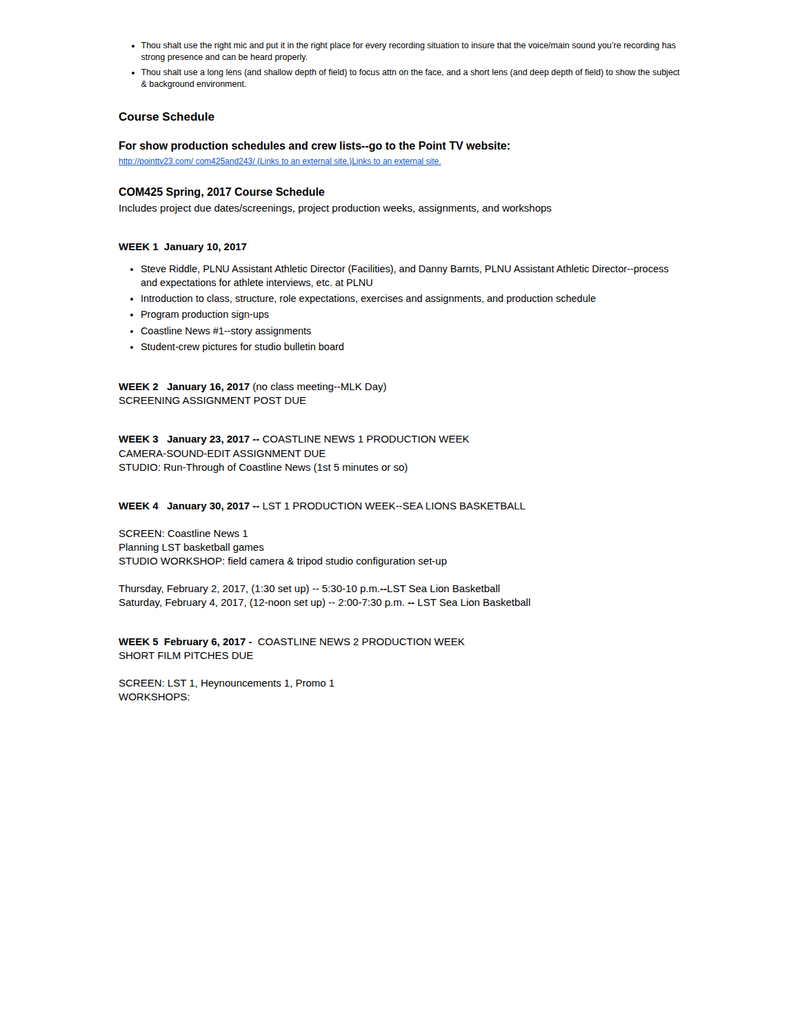Thou shalt use the right mic and put it in the right place for every recording situation to insure that the voice/main sound you’re recording has strong presence and can be heard properly.
Thou shalt use a long lens (and shallow depth of field) to focus attn on the face, and a short lens (and deep depth of field) to show the subject & background environment.
Course Schedule
For show production schedules and crew lists--go to the Point TV website:
http://pointtv23.com/ com425and243/ (Links to an external site.)Links to an external site.
COM425 Spring, 2017 Course Schedule
Includes project due dates/screenings, project production weeks, assignments, and workshops
WEEK 1 January 10, 2017
Steve Riddle, PLNU Assistant Athletic Director (Facilities), and Danny Barnts, PLNU Assistant Athletic Director--process and expectations for athlete interviews, etc. at PLNU
Introduction to class, structure, role expectations, exercises and assignments, and production schedule
Program production sign-ups
Coastline News #1--story assignments
Student-crew pictures for studio bulletin board
WEEK 2 January 16, 2017 (no class meeting--MLK Day)
SCREENING ASSIGNMENT POST DUE
WEEK 3 January 23, 2017 -- COASTLINE NEWS 1 PRODUCTION WEEK
CAMERA-SOUND-EDIT ASSIGNMENT DUE
STUDIO: Run-Through of Coastline News (1st 5 minutes or so)
WEEK 4 January 30, 2017 -- LST 1 PRODUCTION WEEK--SEA LIONS BASKETBALL
SCREEN: Coastline News 1
Planning LST basketball games
STUDIO WORKSHOP: field camera & tripod studio configuration set-up
Thursday, February 2, 2017, (1:30 set up) -- 5:30-10 p.m.--LST Sea Lion Basketball
Saturday, February 4, 2017, (12-noon set up) -- 2:00-7:30 p.m. -- LST Sea Lion Basketball
WEEK 5 February 6, 2017 - COASTLINE NEWS 2 PRODUCTION WEEK
SHORT FILM PITCHES DUE
SCREEN: LST 1, Heynouncements 1, Promo 1
WORKSHOPS: